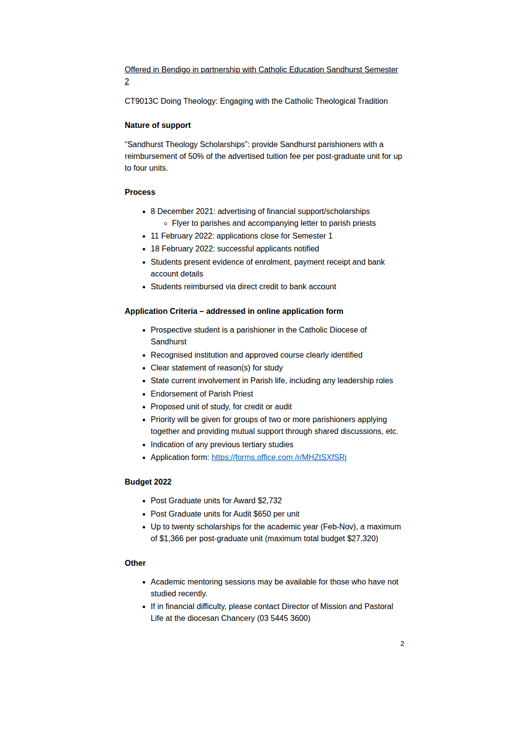Offered in Bendigo in partnership with Catholic Education Sandhurst Semester 2
CT9013C Doing Theology: Engaging with the Catholic Theological Tradition
Nature of support
“Sandhurst Theology Scholarships”: provide Sandhurst parishioners with a reimbursement of 50% of the advertised tuition fee per post-graduate unit for up to four units.
Process
8 December 2021: advertising of financial support/scholarships
Flyer to parishes and accompanying letter to parish priests
11 February 2022: applications close for Semester 1
18 February 2022: successful applicants notified
Students present evidence of enrolment, payment receipt and bank account details
Students reimbursed via direct credit to bank account
Application Criteria – addressed in online application form
Prospective student is a parishioner in the Catholic Diocese of Sandhurst
Recognised institution and approved course clearly identified
Clear statement of reason(s) for study
State current involvement in Parish life, including any leadership roles
Endorsement of Parish Priest
Proposed unit of study, for credit or audit
Priority will be given for groups of two or more parishioners applying together and providing mutual support through shared discussions, etc.
Indication of any previous tertiary studies
Application form: https://forms.office.com /r/MHZtSXfSRj
Budget 2022
Post Graduate units for Award $2,732
Post Graduate units for Audit $650 per unit
Up to twenty scholarships for the academic year (Feb-Nov), a maximum of $1,366 per post-graduate unit (maximum total budget $27,320)
Other
Academic mentoring sessions may be available for those who have not studied recently.
If in financial difficulty, please contact Director of Mission and Pastoral Life at the diocesan Chancery (03 5445 3600)
2